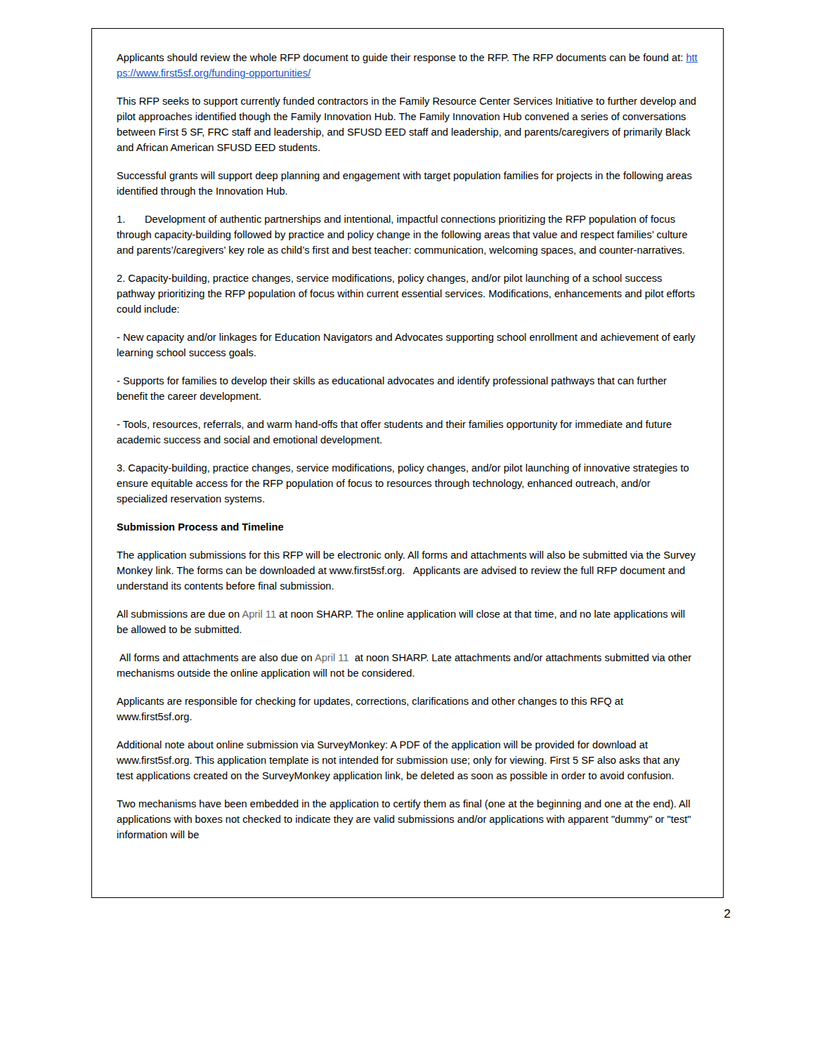Applicants should review the whole RFP document to guide their response to the RFP. The RFP documents can be found at: https://www.first5sf.org/funding-opportunities/
This RFP seeks to support currently funded contractors in the Family Resource Center Services Initiative to further develop and pilot approaches identified though the Family Innovation Hub. The Family Innovation Hub convened a series of conversations between First 5 SF, FRC staff and leadership, and SFUSD EED staff and leadership, and parents/caregivers of primarily Black and African American SFUSD EED students.
Successful grants will support deep planning and engagement with target population families for projects in the following areas identified through the Innovation Hub.
1. Development of authentic partnerships and intentional, impactful connections prioritizing the RFP population of focus through capacity-building followed by practice and policy change in the following areas that value and respect families’ culture and parents’/caregivers’ key role as child’s first and best teacher: communication, welcoming spaces, and counter-narratives.
2. Capacity-building, practice changes, service modifications, policy changes, and/or pilot launching of a school success pathway prioritizing the RFP population of focus within current essential services. Modifications, enhancements and pilot efforts could include:
- New capacity and/or linkages for Education Navigators and Advocates supporting school enrollment and achievement of early learning school success goals.
- Supports for families to develop their skills as educational advocates and identify professional pathways that can further benefit the career development.
- Tools, resources, referrals, and warm hand-offs that offer students and their families opportunity for immediate and future academic success and social and emotional development.
3. Capacity-building, practice changes, service modifications, policy changes, and/or pilot launching of innovative strategies to ensure equitable access for the RFP population of focus to resources through technology, enhanced outreach, and/or specialized reservation systems.
Submission Process and Timeline
The application submissions for this RFP will be electronic only. All forms and attachments will also be submitted via the Survey Monkey link. The forms can be downloaded at www.first5sf.org. Applicants are advised to review the full RFP document and understand its contents before final submission.
All submissions are due on April 11 at noon SHARP. The online application will close at that time, and no late applications will be allowed to be submitted.
All forms and attachments are also due on April 11 at noon SHARP. Late attachments and/or attachments submitted via other mechanisms outside the online application will not be considered.
Applicants are responsible for checking for updates, corrections, clarifications and other changes to this RFQ at www.first5sf.org.
Additional note about online submission via SurveyMonkey: A PDF of the application will be provided for download at www.first5sf.org. This application template is not intended for submission use; only for viewing. First 5 SF also asks that any test applications created on the SurveyMonkey application link, be deleted as soon as possible in order to avoid confusion.
Two mechanisms have been embedded in the application to certify them as final (one at the beginning and one at the end). All applications with boxes not checked to indicate they are valid submissions and/or applications with apparent "dummy" or "test" information will be
2